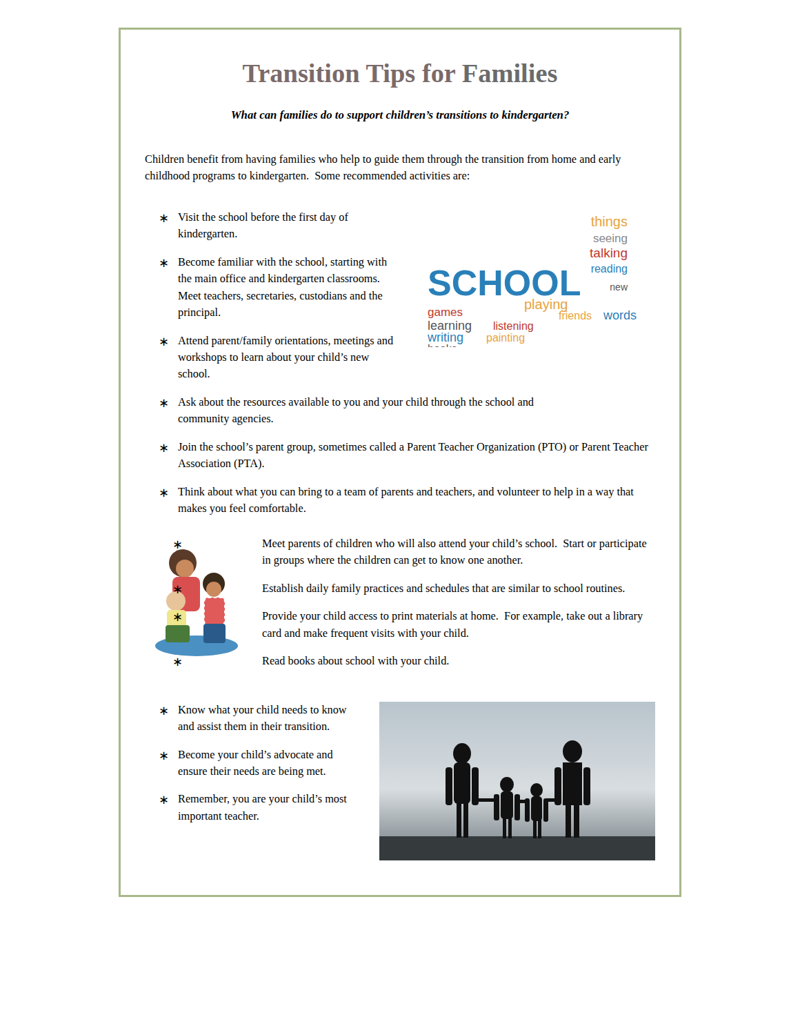Transition Tips for Families
What can families do to support children’s transitions to kindergarten?
Children benefit from having families who help to guide them through the transition from home and early childhood programs to kindergarten. Some recommended activities are:
Visit the school before the first day of kindergarten.
Become familiar with the school, starting with the main office and kindergarten classrooms. Meet teachers, secretaries, custodians and the principal.
Attend parent/family orientations, meetings and workshops to learn about your child’s new school.
Ask about the resources available to you and your child through the school and community agencies.
Join the school’s parent group, sometimes called a Parent Teacher Organization (PTO) or Parent Teacher Association (PTA).
Think about what you can bring to a team of parents and teachers, and volunteer to help in a way that makes you feel comfortable.
Meet parents of children who will also attend your child’s school. Start or participate in groups where the children can get to know one another.
Establish daily family practices and schedules that are similar to school routines.
Provide your child access to print materials at home. For example, take out a library card and make frequent visits with your child.
Read books about school with your child.
Know what your child needs to know and assist them in their transition.
Become your child’s advocate and ensure their needs are being met.
Remember, you are your child’s most important teacher.